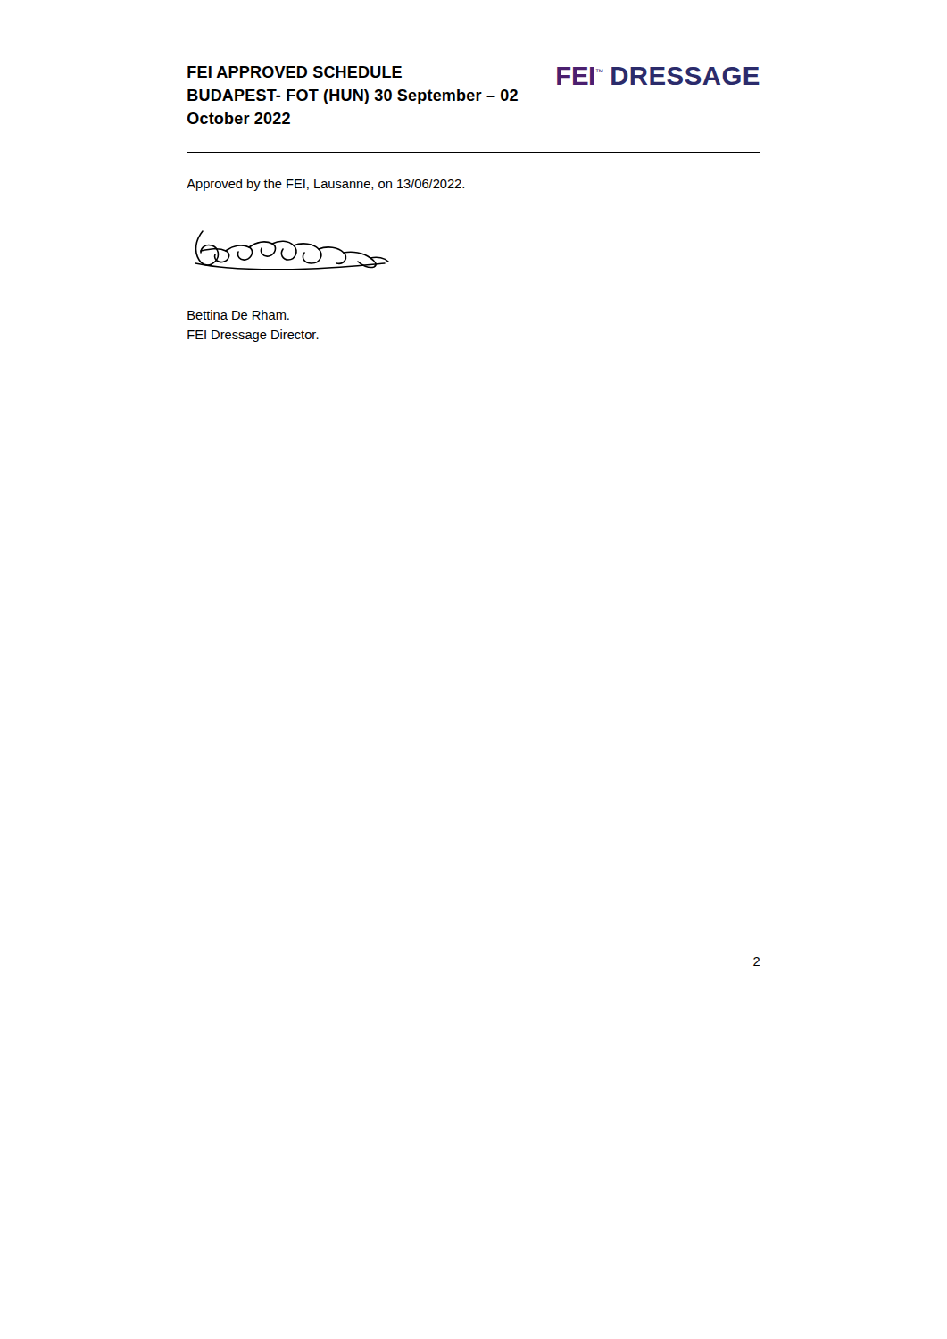F  EI™ DRESSAGE
FEI APPROVED SCHEDULE
BUDAPEST- FOT (HUN) 30 September – 02 October 2022
Approved by the FEI, Lausanne, on 13/06/2022.
Bettina De Rham.
FEI Dressage Director.
2